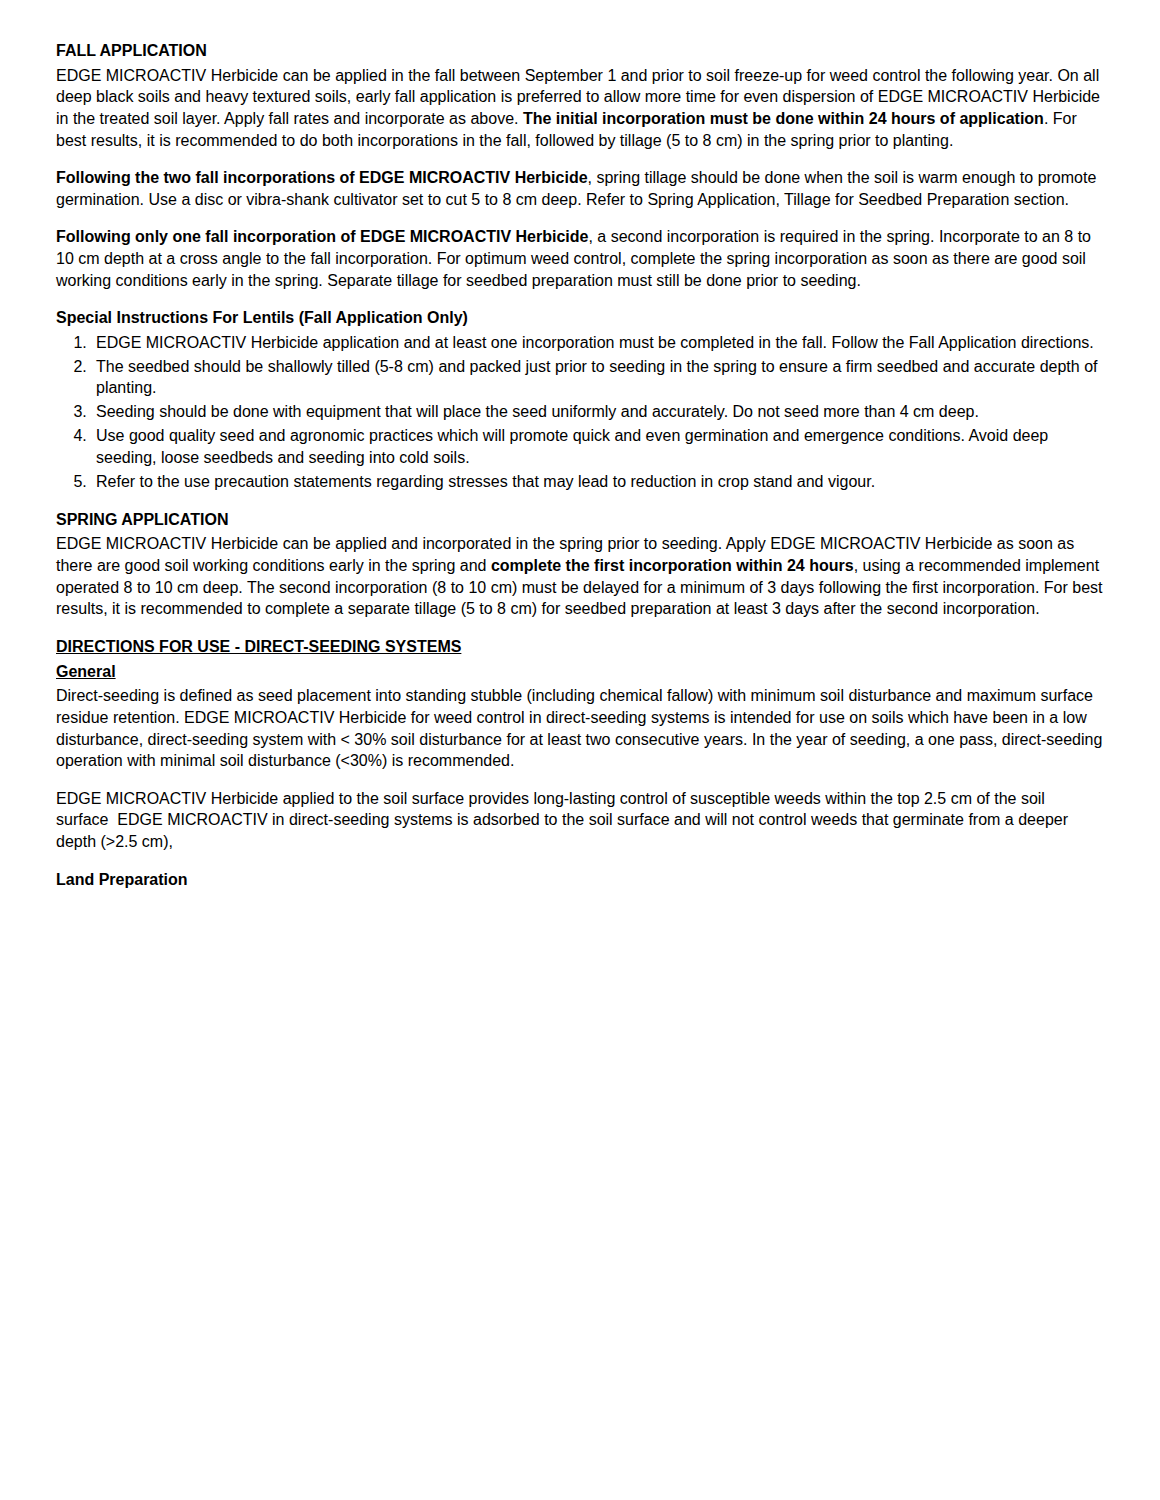FALL APPLICATION
EDGE MICROACTIV Herbicide can be applied in the fall between September 1 and prior to soil freeze-up for weed control the following year. On all deep black soils and heavy textured soils, early fall application is preferred to allow more time for even dispersion of EDGE MICROACTIV Herbicide in the treated soil layer. Apply fall rates and incorporate as above. The initial incorporation must be done within 24 hours of application. For best results, it is recommended to do both incorporations in the fall, followed by tillage (5 to 8 cm) in the spring prior to planting.
Following the two fall incorporations of EDGE MICROACTIV Herbicide, spring tillage should be done when the soil is warm enough to promote germination. Use a disc or vibra-shank cultivator set to cut 5 to 8 cm deep. Refer to Spring Application, Tillage for Seedbed Preparation section.
Following only one fall incorporation of EDGE MICROACTIV Herbicide, a second incorporation is required in the spring. Incorporate to an 8 to 10 cm depth at a cross angle to the fall incorporation. For optimum weed control, complete the spring incorporation as soon as there are good soil working conditions early in the spring. Separate tillage for seedbed preparation must still be done prior to seeding.
Special Instructions For Lentils (Fall Application Only)
EDGE MICROACTIV Herbicide application and at least one incorporation must be completed in the fall. Follow the Fall Application directions.
The seedbed should be shallowly tilled (5-8 cm) and packed just prior to seeding in the spring to ensure a firm seedbed and accurate depth of planting.
Seeding should be done with equipment that will place the seed uniformly and accurately. Do not seed more than 4 cm deep.
Use good quality seed and agronomic practices which will promote quick and even germination and emergence conditions. Avoid deep seeding, loose seedbeds and seeding into cold soils.
Refer to the use precaution statements regarding stresses that may lead to reduction in crop stand and vigour.
SPRING APPLICATION
EDGE MICROACTIV Herbicide can be applied and incorporated in the spring prior to seeding. Apply EDGE MICROACTIV Herbicide as soon as there are good soil working conditions early in the spring and complete the first incorporation within 24 hours, using a recommended implement operated 8 to 10 cm deep. The second incorporation (8 to 10 cm) must be delayed for a minimum of 3 days following the first incorporation. For best results, it is recommended to complete a separate tillage (5 to 8 cm) for seedbed preparation at least 3 days after the second incorporation.
DIRECTIONS FOR USE - DIRECT-SEEDING SYSTEMS
General
Direct-seeding is defined as seed placement into standing stubble (including chemical fallow) with minimum soil disturbance and maximum surface residue retention. EDGE MICROACTIV Herbicide for weed control in direct-seeding systems is intended for use on soils which have been in a low disturbance, direct-seeding system with < 30% soil disturbance for at least two consecutive years. In the year of seeding, a one pass, direct-seeding operation with minimal soil disturbance (<30%) is recommended.
EDGE MICROACTIV Herbicide applied to the soil surface provides long-lasting control of susceptible weeds within the top 2.5 cm of the soil surface EDGE MICROACTIV in direct-seeding systems is adsorbed to the soil surface and will not control weeds that germinate from a deeper depth (>2.5 cm),
Land Preparation